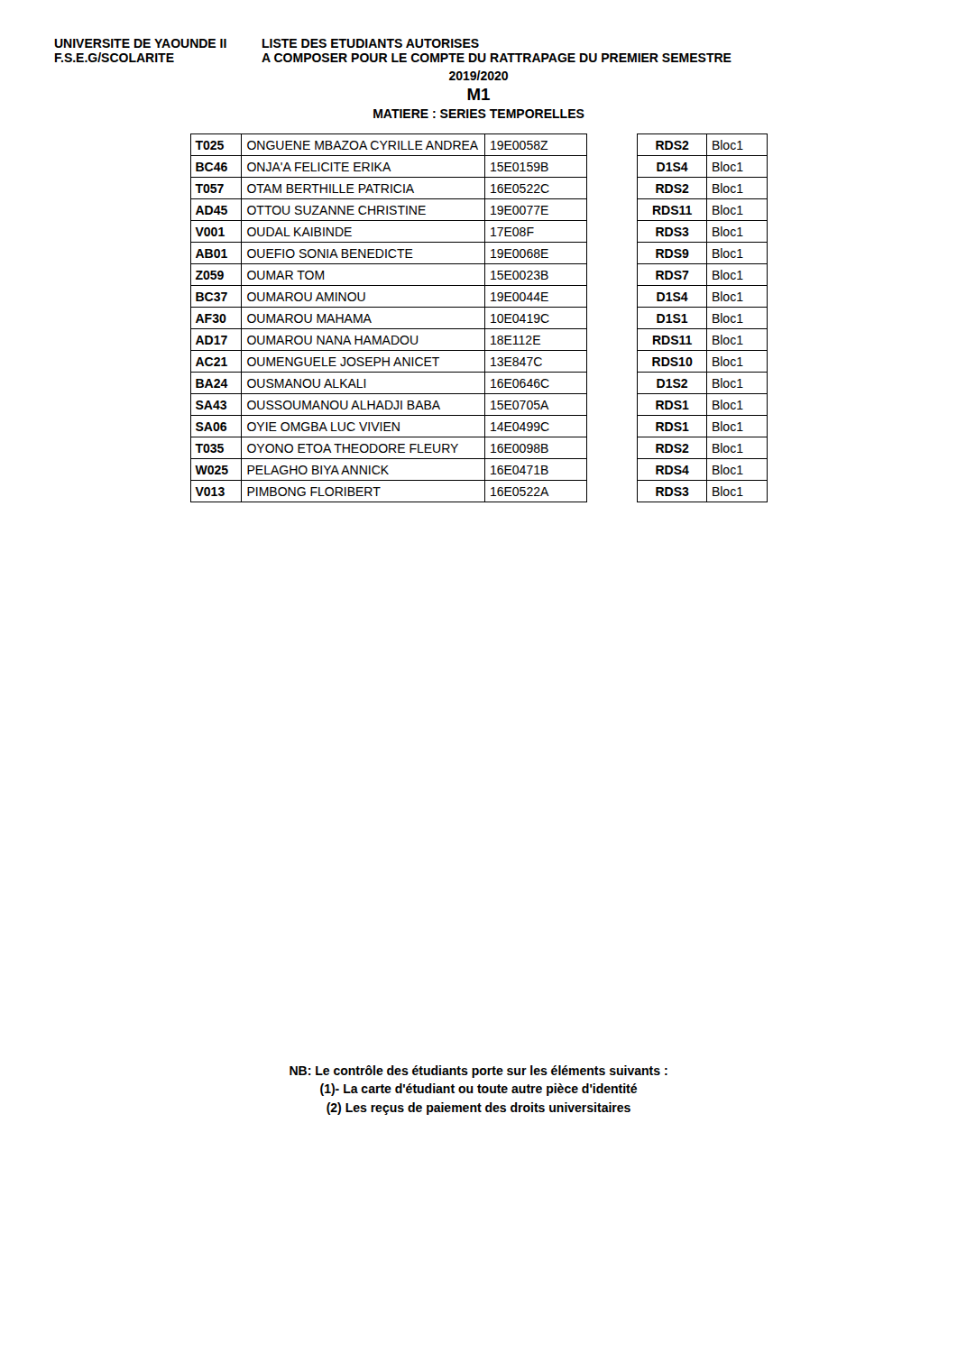UNIVERSITE DE YAOUNDE II LISTE DES ETUDIANTS AUTORISES
F.S.E.G/SCOLARITE A COMPOSER POUR LE COMPTE DU RATTRAPAGE DU PREMIER SEMESTRE
2019/2020
M1
MATIERE : SERIES TEMPORELLES
| T025 | ONGUENE MBAZOA CYRILLE ANDREA | 19E0058Z | | RDS2 | Bloc1 |
| BC46 | ONJA'A FELICITE ERIKA | 15E0159B | | D1S4 | Bloc1 |
| T057 | OTAM BERTHILLE PATRICIA | 16E0522C | | RDS2 | Bloc1 |
| AD45 | OTTOU SUZANNE CHRISTINE | 19E0077E | | RDS11 | Bloc1 |
| V001 | OUDAL KAIBINDE | 17E08F | | RDS3 | Bloc1 |
| AB01 | OUEFIO SONIA BENEDICTE | 19E0068E | | RDS9 | Bloc1 |
| Z059 | OUMAR TOM | 15E0023B | | RDS7 | Bloc1 |
| BC37 | OUMAROU AMINOU | 19E0044E | | D1S4 | Bloc1 |
| AF30 | OUMAROU MAHAMA | 10E0419C | | D1S1 | Bloc1 |
| AD17 | OUMAROU NANA HAMADOU | 18E112E | | RDS11 | Bloc1 |
| AC21 | OUMENGUELE JOSEPH ANICET | 13E847C | | RDS10 | Bloc1 |
| BA24 | OUSMANOU ALKALI | 16E0646C | | D1S2 | Bloc1 |
| SA43 | OUSSOUMANOU ALHADJI BABA | 15E0705A | | RDS1 | Bloc1 |
| SA06 | OYIE OMGBA LUC VIVIEN | 14E0499C | | RDS1 | Bloc1 |
| T035 | OYONO ETOA THEODORE FLEURY | 16E0098B | | RDS2 | Bloc1 |
| W025 | PELAGHO BIYA ANNICK | 16E0471B | | RDS4 | Bloc1 |
| V013 | PIMBONG FLORIBERT | 16E0522A | | RDS3 | Bloc1 |
NB: Le contrôle des étudiants porte sur les éléments suivants :
(1)- La carte d'étudiant ou toute autre pièce d'identité
(2) Les reçus de paiement des droits universitaires